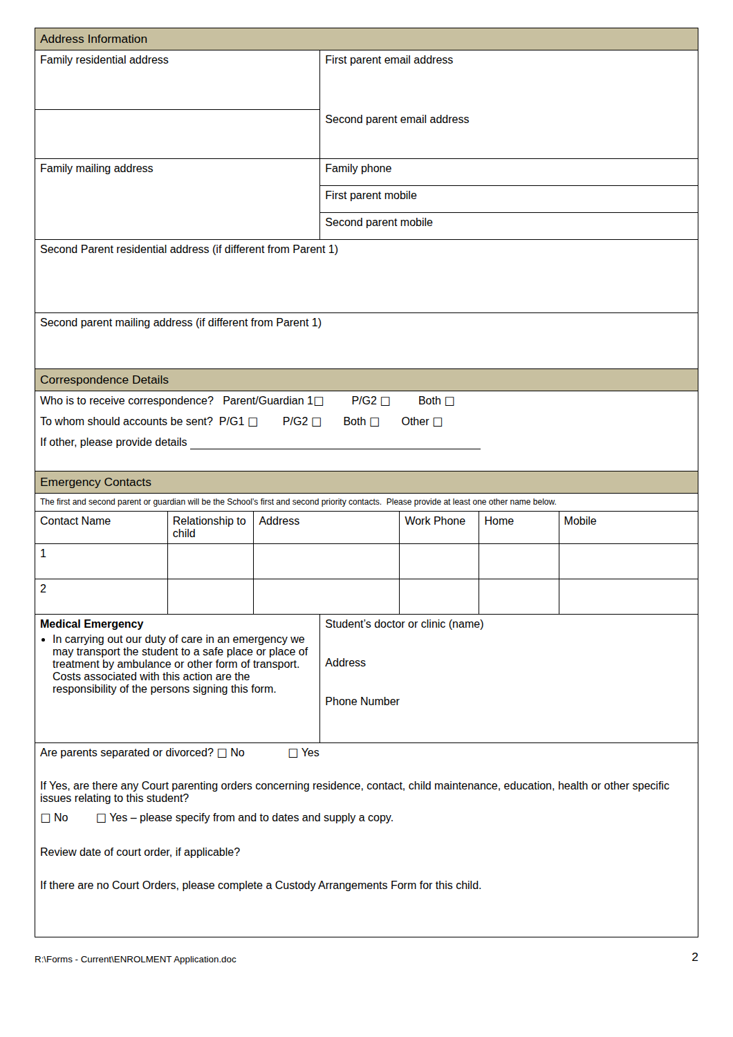| Address Information |
| Family residential address | First parent email address |
| | Second parent email address |
| Family mailing address | Family phone |
| First parent mobile |
| Second parent mobile |
| Second Parent residential address (if different from Parent 1) |
| Second parent mailing address (if different from Parent 1) |
| Correspondence Details |
| Who is to receive correspondence? Parent/Guardian 1 ☐ P/G2 ☐ Both ☐ To whom should accounts be sent? P/G1 ☐ P/G2 ☐ Both ☐ Other ☐ If other, please provide details |
| Emergency Contacts |
| The first and second parent or guardian will be the School’s first and second priority contacts. Please provide at least one other name below. |
| Contact Name | Relationship to child | Address | Work Phone | Home | Mobile |
| 1 | | | | | |
| 2 | | | | | |
| Medical Emergency In carrying out our duty of care in an emergency we may transport the student to a safe place or place of treatment by ambulance or other form of transport. Costs associated with this action are the responsibility of the persons signing this form. | Student’s doctor or clinic (name) Address Phone Number |
| Are parents separated or divorced? ☐ No ☐ Yes If Yes, are there any Court parenting orders concerning residence, contact, child maintenance, education, health or other specific issues relating to this student? ☐ No ☐ Yes – please specify from and to dates and supply a copy. Review date of court order, if applicable? If there are no Court Orders, please complete a Custody Arrangements Form for this child. |
R:\Forms - Current\ENROLMENT Application.doc 2